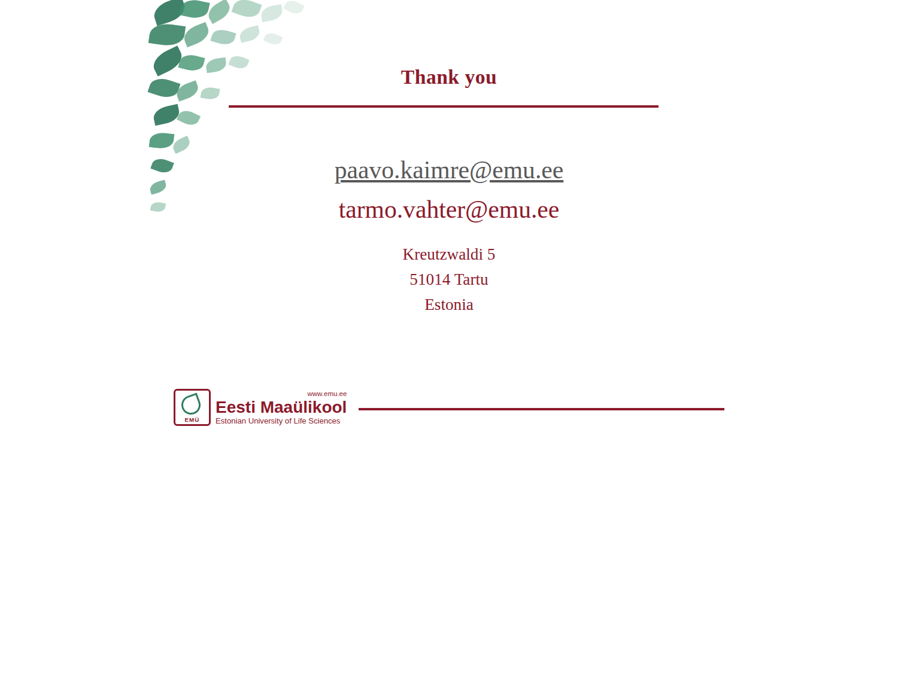Thank you
paavo.kaimre@emu.ee tarmo.vahter@emu.ee
Kreutzwaldi 5
51014 Tartu
Estonia
www.emu.ee Eesti Maaülikool Estonian University of Life Sciences